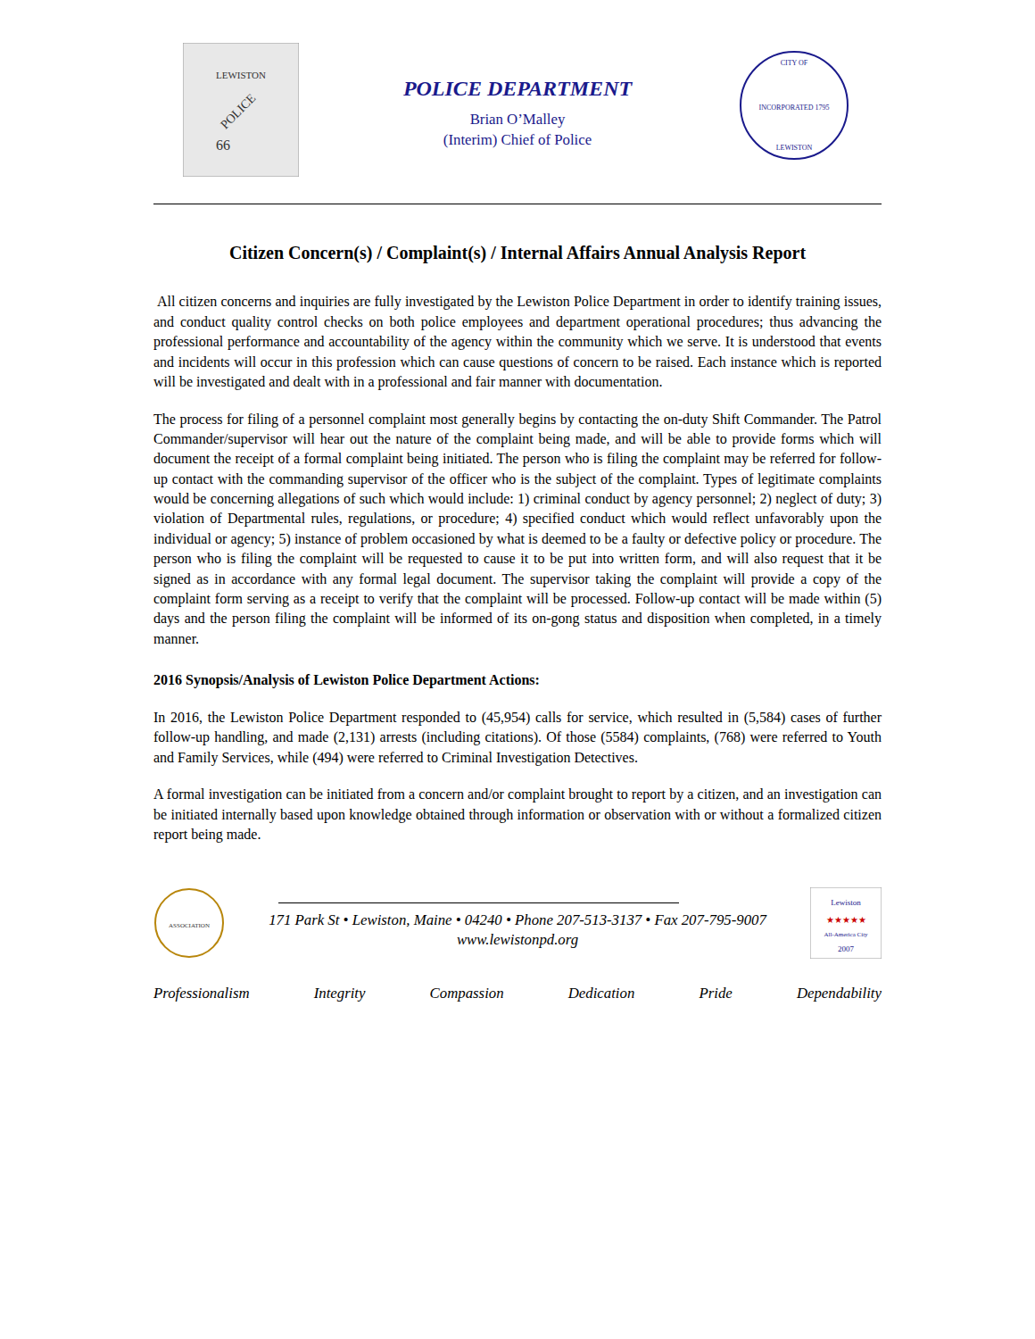POLICE DEPARTMENT
Brian O’Malley
(Interim) Chief of Police
Citizen Concern(s) / Complaint(s) / Internal Affairs Annual Analysis Report
All citizen concerns and inquiries are fully investigated by the Lewiston Police Department in order to identify training issues, and conduct quality control checks on both police employees and department operational procedures; thus advancing the professional performance and accountability of the agency within the community which we serve. It is understood that events and incidents will occur in this profession which can cause questions of concern to be raised. Each instance which is reported will be investigated and dealt with in a professional and fair manner with documentation.
The process for filing of a personnel complaint most generally begins by contacting the on-duty Shift Commander. The Patrol Commander/supervisor will hear out the nature of the complaint being made, and will be able to provide forms which will document the receipt of a formal complaint being initiated. The person who is filing the complaint may be referred for follow-up contact with the commanding supervisor of the officer who is the subject of the complaint. Types of legitimate complaints would be concerning allegations of such which would include: 1) criminal conduct by agency personnel; 2) neglect of duty; 3) violation of Departmental rules, regulations, or procedure; 4) specified conduct which would reflect unfavorably upon the individual or agency; 5) instance of problem occasioned by what is deemed to be a faulty or defective policy or procedure. The person who is filing the complaint will be requested to cause it to be put into written form, and will also request that it be signed as in accordance with any formal legal document. The supervisor taking the complaint will provide a copy of the complaint form serving as a receipt to verify that the complaint will be processed. Follow-up contact will be made within (5) days and the person filing the complaint will be informed of its on-gong status and disposition when completed, in a timely manner.
2016 Synopsis/Analysis of Lewiston Police Department Actions:
In 2016, the Lewiston Police Department responded to (45,954) calls for service, which resulted in (5,584) cases of further follow-up handling, and made (2,131) arrests (including citations). Of those (5584) complaints, (768) were referred to Youth and Family Services, while (494) were referred to Criminal Investigation Detectives.
A formal investigation can be initiated from a concern and/or complaint brought to report by a citizen, and an investigation can be initiated internally based upon knowledge obtained through information or observation with or without a formalized citizen report being made.
171 Park St • Lewiston, Maine • 04240 • Phone 207-513-3137 • Fax 207-795-9007
www.lewistonpd.org
Professionalism Integrity Compassion Dedication Pride Dependability